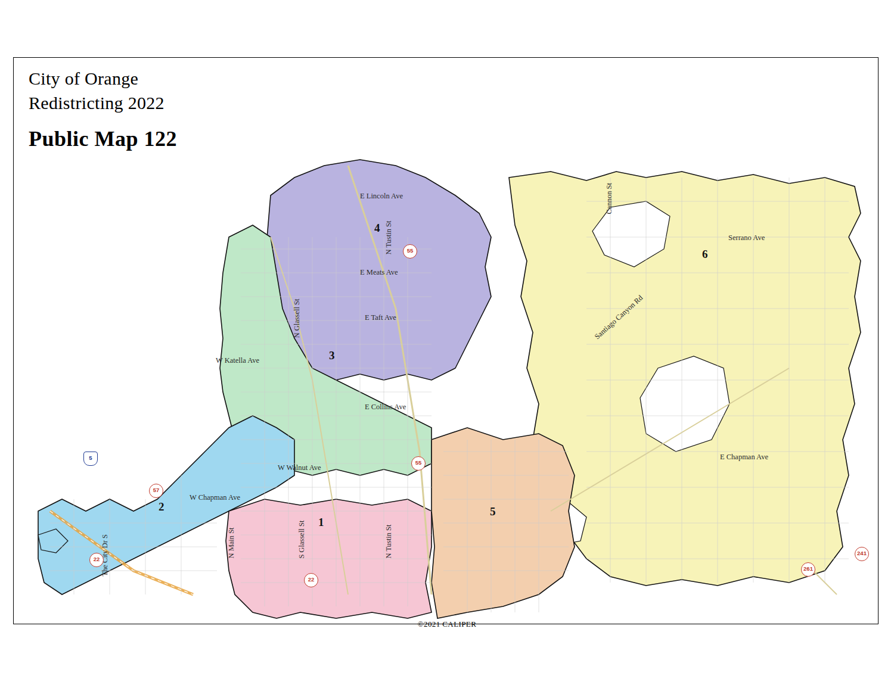City of Orange
Redistricting 2022
Public Map 122
4
3
2
1
5
6
E Lincoln Ave
E Meats Ave
E Taft Ave
W Katella Ave
E Collins Ave
W Walnut Ave
W Chapman Ave
E Chapman Ave
Serrano Ave
Cannon St
Santiago Canyon Rd
N Glassell St
S Glassell St
N Main St
N Tustin St
N Tustin St
The City Dr S
55
55
57
5
22
22
241
261
©2021 CALIPER